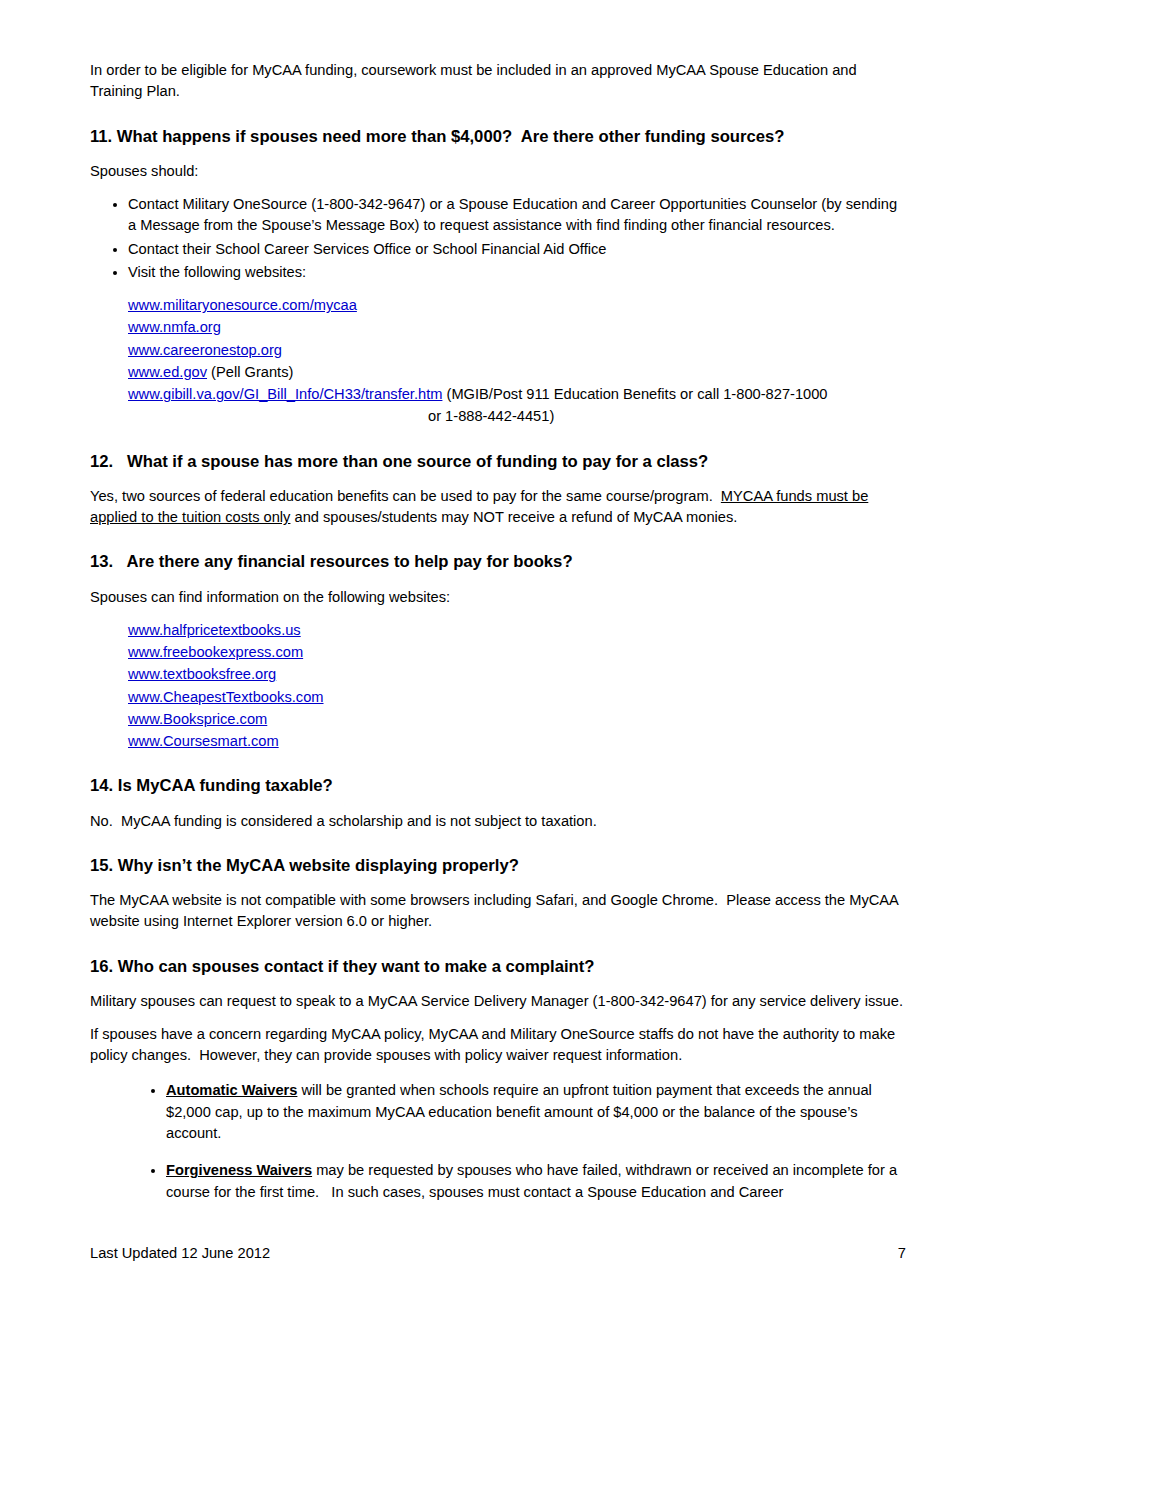In order to be eligible for MyCAA funding, coursework must be included in an approved MyCAA Spouse Education and Training Plan.
11. What happens if spouses need more than $4,000? Are there other funding sources?
Spouses should:
Contact Military OneSource (1-800-342-9647) or a Spouse Education and Career Opportunities Counselor (by sending a Message from the Spouse’s Message Box) to request assistance with find finding other financial resources.
Contact their School Career Services Office or School Financial Aid Office
Visit the following websites:
www.militaryonesource.com/mycaa
www.nmfa.org
www.careeronestop.org
www.ed.gov (Pell Grants)
www.gibill.va.gov/GI_Bill_Info/CH33/transfer.htm (MGIB/Post 911 Education Benefits or call 1-800-827-1000
or 1-888-442-4451)
12. What if a spouse has more than one source of funding to pay for a class?
Yes, two sources of federal education benefits can be used to pay for the same course/program. MYCAA funds must be applied to the tuition costs only and spouses/students may NOT receive a refund of MyCAA monies.
13. Are there any financial resources to help pay for books?
Spouses can find information on the following websites:
www.halfpricetextbooks.us
www.freebookexpress.com
www.textbooksfree.org
www.CheapestTextbooks.com
www.Booksprice.com
www.Coursesmart.com
14. Is MyCAA funding taxable?
No. MyCAA funding is considered a scholarship and is not subject to taxation.
15. Why isn’t the MyCAA website displaying properly?
The MyCAA website is not compatible with some browsers including Safari, and Google Chrome. Please access the MyCAA website using Internet Explorer version 6.0 or higher.
16. Who can spouses contact if they want to make a complaint?
Military spouses can request to speak to a MyCAA Service Delivery Manager (1-800-342-9647) for any service delivery issue.
If spouses have a concern regarding MyCAA policy, MyCAA and Military OneSource staffs do not have the authority to make policy changes. However, they can provide spouses with policy waiver request information.
Automatic Waivers will be granted when schools require an upfront tuition payment that exceeds the annual $2,000 cap, up to the maximum MyCAA education benefit amount of $4,000 or the balance of the spouse’s account.
Forgiveness Waivers may be requested by spouses who have failed, withdrawn or received an incomplete for a course for the first time. In such cases, spouses must contact a Spouse Education and Career
Last Updated 12 June 2012 7